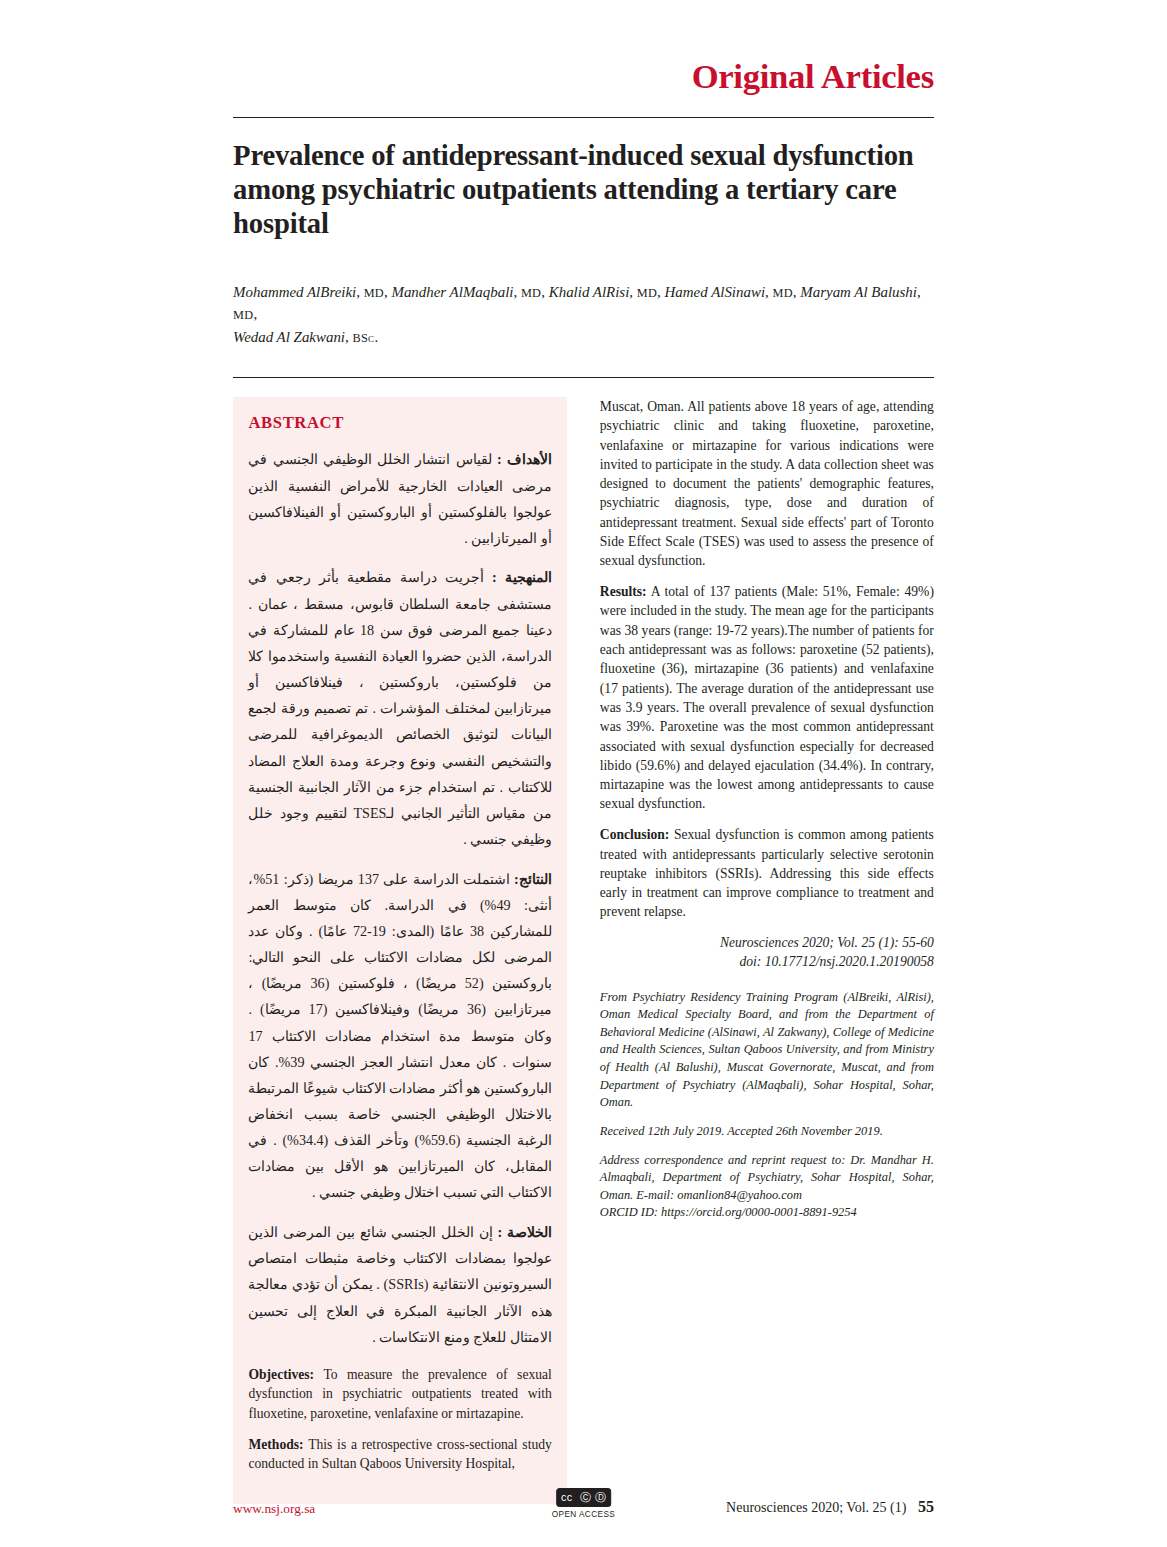Original Articles
Prevalence of antidepressant-induced sexual dysfunction among psychiatric outpatients attending a tertiary care hospital
Mohammed AlBreiki, MD, Mandher AlMaqbali, MD, Khalid AlRisi, MD, Hamed AlSinawi, MD, Maryam Al Balushi, MD,
Wedad Al Zakwani, BSc.
ABSTRACT
الأهداف : لقياس انتشار الخلل الوظيفي الجنسي في مرضى العيادات الخارجية للأمراض النفسية الذين عولجوا بالفلوكستين أو الباروكستين أو الفينلافاكسين أو الميرتازابين .
المنهجية : أجريت دراسة مقطعية بأثر رجعي في مستشفى جامعة السلطان قابوس، مسقط ، عمان . دعينا جميع المرضى فوق سن 18 عام للمشاركة في الدراسة، الذين حضروا العيادة النفسية واستخدموا كلا من فلوكستين، باروكستين ، فينلافاكسين أو ميرتازابين لمختلف المؤشرات . تم تصميم ورقة لجمع البيانات لتوثيق الخصائص الديموغرافية للمرضى والتشخيص النفسي ونوع وجرعة ومدة العلاج المضاد للاكتئاب . تم استخدام جزء من الآثار الجانبية الجنسية من مقياس التأثير الجانبي لـTSES لتقييم وجود خلل وظيفي جنسي .
النتائج: اشتملت الدراسة على 137 مريضا (ذكر: 51%، أنثى: 49%) في الدراسة. كان متوسط العمر للمشاركين 38 عامًا (المدى: 19-72 عامًا) . وكان عدد المرضى لكل مضادات الاكتئاب على النحو التالي: باروكستين (52 مريضًا) ، فلوكستين (36 مريضًا) ، ميرتازابين (36 مريضًا) وفينلافاكسين (17 مريضًا) . وكان متوسط مدة استخدام مضادات الاكتئاب 17 سنوات . كان معدل انتشار العجز الجنسي 39%. كان الباروكستين هو أكثر مضادات الاكتئاب شيوعًا المرتبطة بالاختلال الوظيفي الجنسي خاصة بسبب انخفاض الرغبة الجنسية (59.6%) وتأخر القذف (34.4%) . في المقابل، كان الميرتازابين هو الأقل بين مضادات الاكتئاب التي تسبب اختلال وظيفي جنسي .
الخلاصة : إن الخلل الجنسي شائع بين المرضى الذين عولجوا بمضادات الاكتئاب وخاصة مثبطات امتصاص السيروتونين الانتقائية (SSRIs) . يمكن أن تؤدي معالجة هذه الآثار الجانبية المبكرة في العلاج إلى تحسين الامتثال للعلاج ومنع الانتكاسات .
Objectives: To measure the prevalence of sexual dysfunction in psychiatric outpatients treated with fluoxetine, paroxetine, venlafaxine or mirtazapine.
Methods: This is a retrospective cross-sectional study conducted in Sultan Qaboos University Hospital,
Muscat, Oman. All patients above 18 years of age, attending psychiatric clinic and taking fluoxetine, paroxetine, venlafaxine or mirtazapine for various indications were invited to participate in the study. A data collection sheet was designed to document the patients' demographic features, psychiatric diagnosis, type, dose and duration of antidepressant treatment. Sexual side effects' part of Toronto Side Effect Scale (TSES) was used to assess the presence of sexual dysfunction.
Results: A total of 137 patients (Male: 51%, Female: 49%) were included in the study. The mean age for the participants was 38 years (range: 19-72 years).The number of patients for each antidepressant was as follows: paroxetine (52 patients), fluoxetine (36), mirtazapine (36 patients) and venlafaxine (17 patients). The average duration of the antidepressant use was 3.9 years. The overall prevalence of sexual dysfunction was 39%. Paroxetine was the most common antidepressant associated with sexual dysfunction especially for decreased libido (59.6%) and delayed ejaculation (34.4%). In contrary, mirtazapine was the lowest among antidepressants to cause sexual dysfunction.
Conclusion: Sexual dysfunction is common among patients treated with antidepressants particularly selective serotonin reuptake inhibitors (SSRIs). Addressing this side effects early in treatment can improve compliance to treatment and prevent relapse.
Neurosciences 2020; Vol. 25 (1): 55-60
doi: 10.17712/nsj.2020.1.20190058
From Psychiatry Residency Training Program (AlBreiki, AlRisi), Oman Medical Specialty Board, and from the Department of Behavioral Medicine (AlSinawi, Al Zakwany), College of Medicine and Health Sciences, Sultan Qaboos University, and from Ministry of Health (Al Balushi), Muscat Governorate, Muscat, and from Department of Psychiatry (AlMaqbali), Sohar Hospital, Sohar, Oman.
Received 12th July 2019. Accepted 26th November 2019.
Address correspondence and reprint request to: Dr. Mandhar H. Almaqbali, Department of Psychiatry, Sohar Hospital, Sohar, Oman. E-mail: omanlion84@yahoo.com
ORCID ID: https://orcid.org/0000-0001-8891-9254
cc Ⓒ Ⓓ
OPEN ACCESS
www.nsj.org.sa
Neurosciences 2020; Vol. 25 (1)55